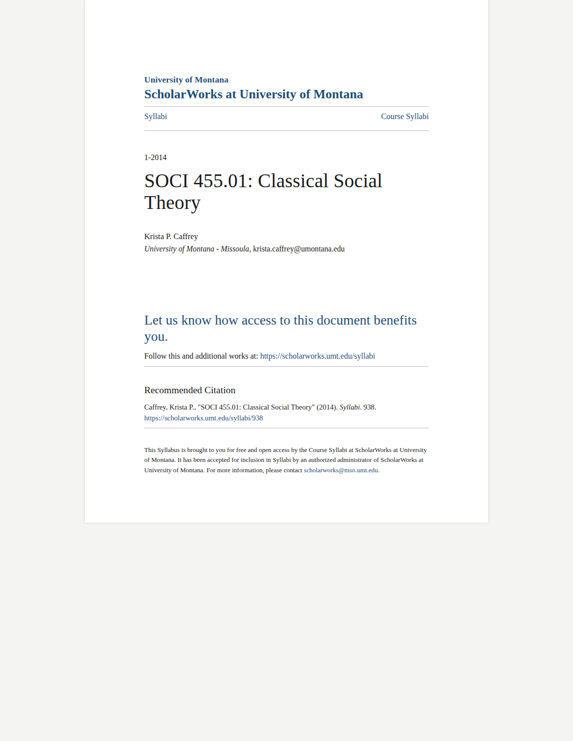University of Montana
ScholarWorks at University of Montana
Syllabi Course Syllabi
1-2014
SOCI 455.01: Classical Social Theory
Krista P. Caffrey
University of Montana - Missoula, krista.caffrey@umontana.edu
Let us know how access to this document benefits you.
Follow this and additional works at: https://scholarworks.umt.edu/syllabi
Recommended Citation
Caffrey, Krista P., "SOCI 455.01: Classical Social Theory" (2014). Syllabi. 938.
https://scholarworks.umt.edu/syllabi/938
This Syllabus is brought to you for free and open access by the Course Syllabi at ScholarWorks at University of Montana. It has been accepted for inclusion in Syllabi by an authorized administrator of ScholarWorks at University of Montana. For more information, please contact scholarworks@mso.umt.edu.